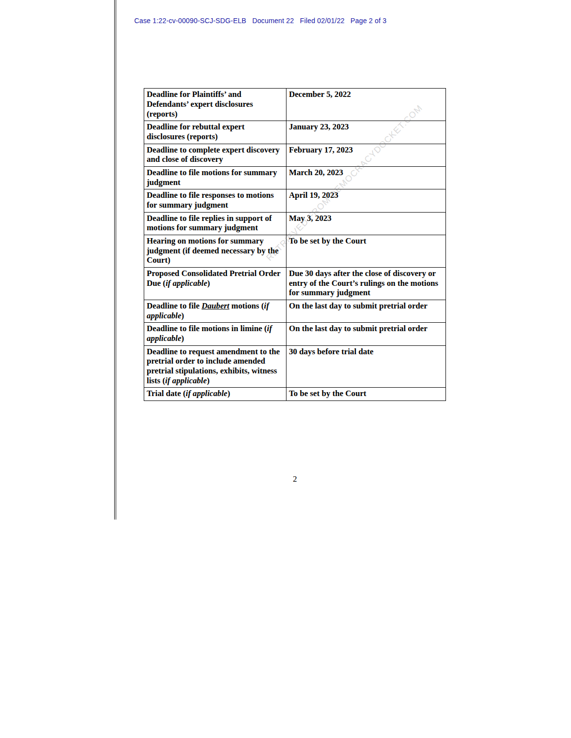Case 1:22-cv-00090-SCJ-SDG-ELB Document 22 Filed 02/01/22 Page 2 of 3
RETRIEVED FROM DEMOCRACYDOCKET.COM
| Deadline for Plaintiffs’ and Defendants’ expert disclosures (reports) | December 5, 2022 |
| Deadline for rebuttal expert disclosures (reports) | January 23, 2023 |
| Deadline to complete expert discovery and close of discovery | February 17, 2023 |
| Deadline to file motions for summary judgment | March 20, 2023 |
| Deadline to file responses to motions for summary judgment | April 19, 2023 |
| Deadline to file replies in support of motions for summary judgment | May 3, 2023 |
| Hearing on motions for summary judgment (if deemed necessary by the Court) | To be set by the Court |
| Proposed Consolidated Pretrial Order Due ( if applicable ) | Due 30 days after the close of discovery or entry of the Court’s rulings on the motions for summary judgment |
| Deadline to file Daubert motions ( if applicable ) | On the last day to submit pretrial order |
| Deadline to file motions in limine ( if applicable ) | On the last day to submit pretrial order |
| Deadline to request amendment to the pretrial order to include amended pretrial stipulations, exhibits, witness lists ( if applicable ) | 30 days before trial date |
| Trial date ( if applicable ) | To be set by the Court |
2